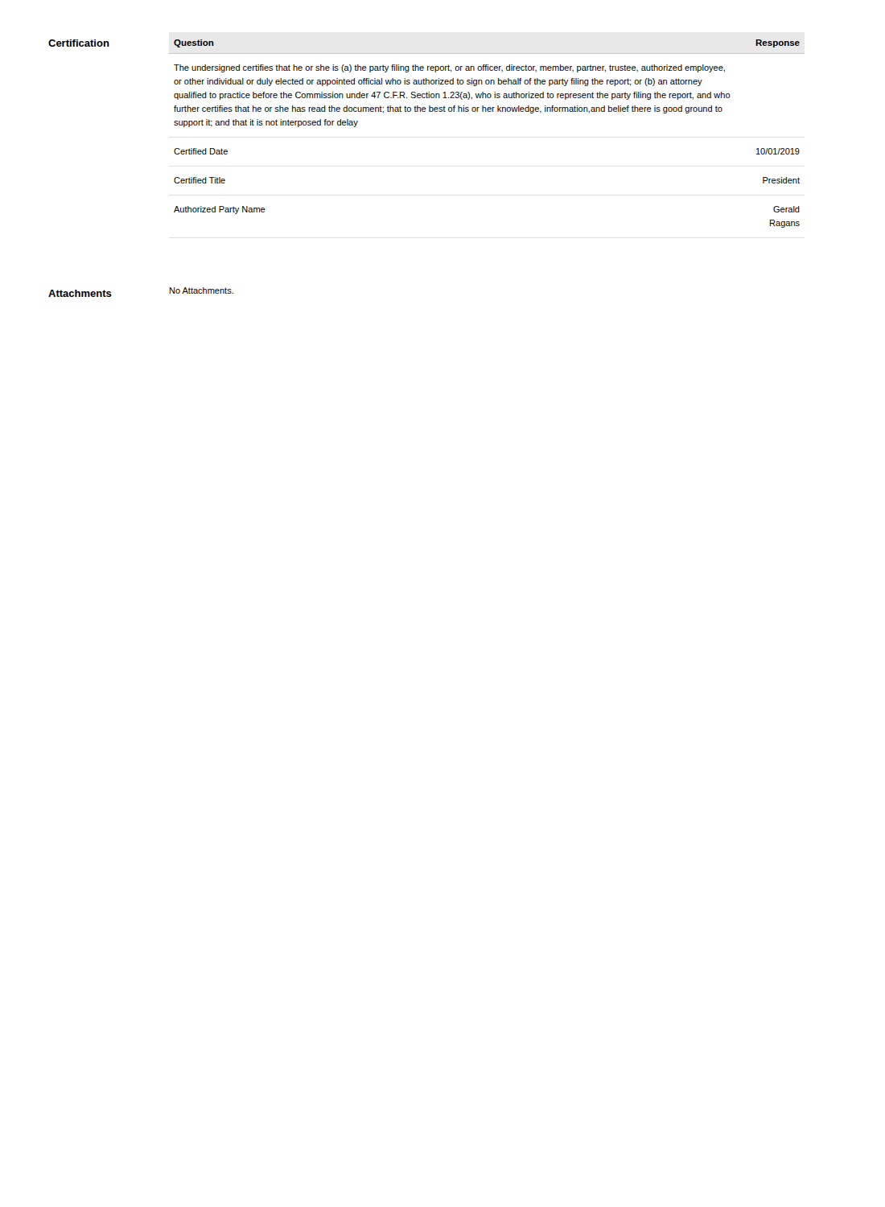Certification
| Question | Response |
| --- | --- |
| The undersigned certifies that he or she is (a) the party filing the report, or an officer, director, member, partner, trustee, authorized employee, or other individual or duly elected or appointed official who is authorized to sign on behalf of the party filing the report; or (b) an attorney qualified to practice before the Commission under 47 C.F.R. Section 1.23(a), who is authorized to represent the party filing the report, and who further certifies that he or she has read the document; that to the best of his or her knowledge, information,and belief there is good ground to support it; and that it is not interposed for delay | |
| Certified Date | 10/01/2019 |
| Certified Title | President |
| Authorized Party Name | Gerald Ragans |
Attachments
No Attachments.